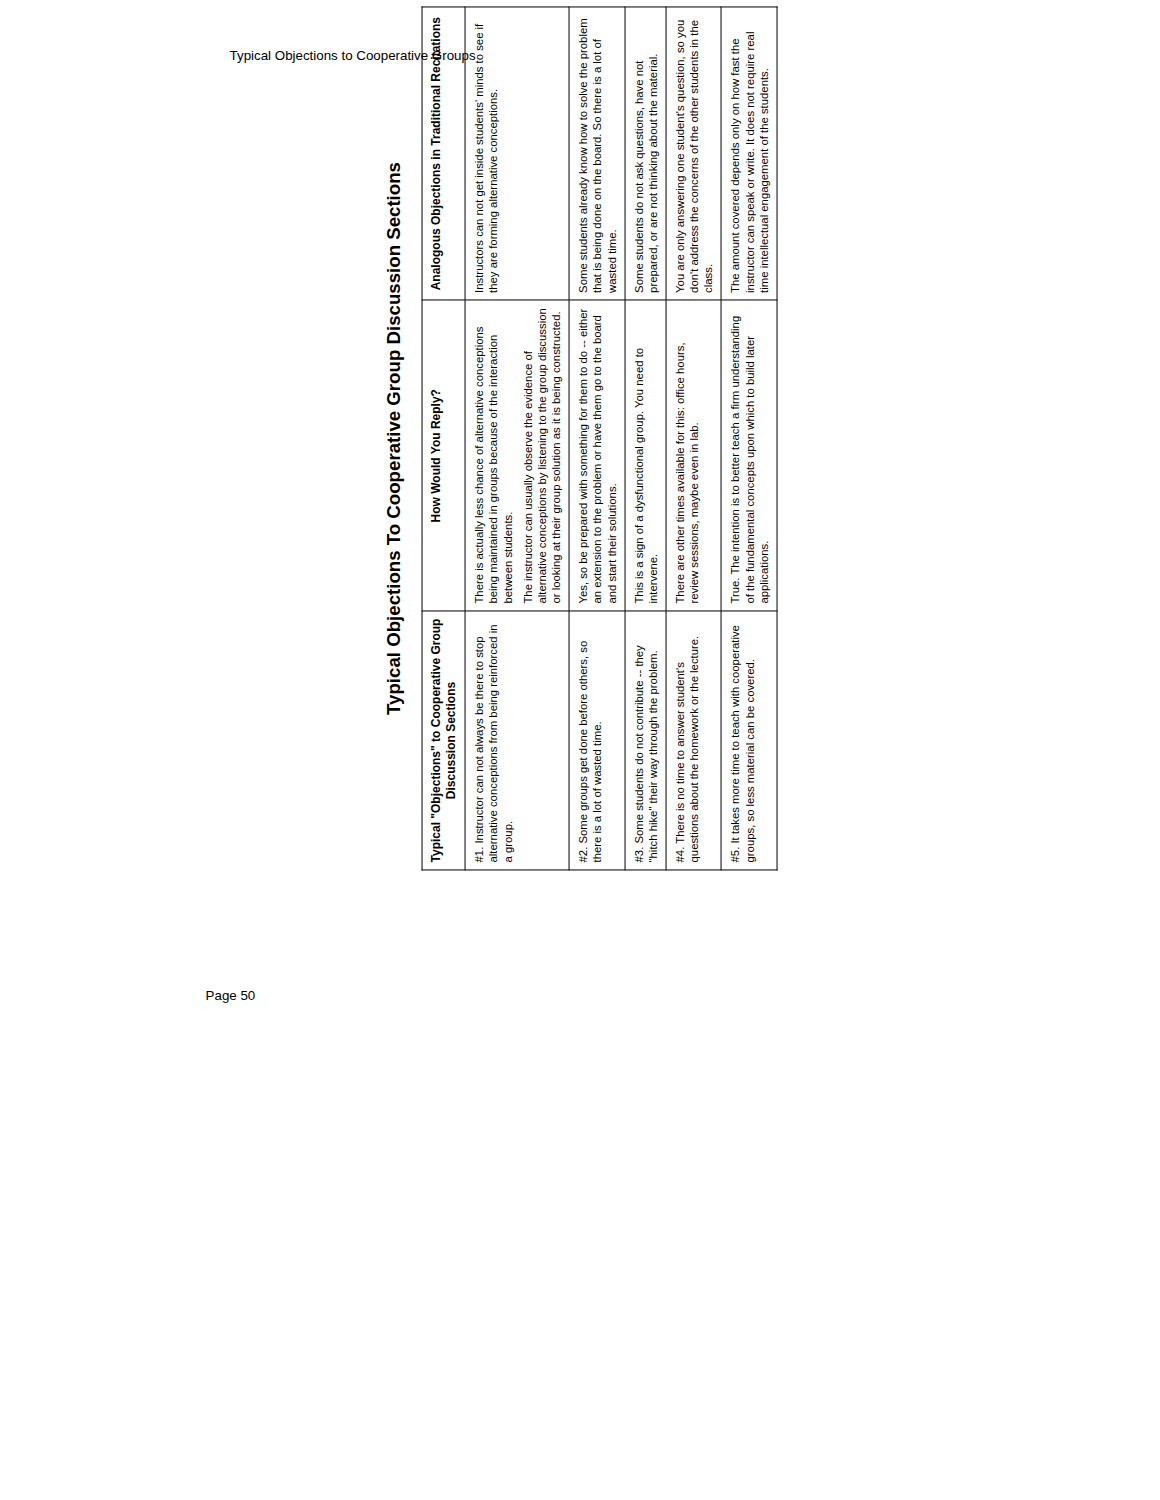Typical Objections to Cooperative Groups
Typical Objections To Cooperative Group Discussion Sections
| Typical "Objections" to Cooperative Group Discussion Sections | How Would You Reply? | Analogous Objections in Traditional Recitations |
| --- | --- | --- |
| #1. Instructor can not always be there to stop alternative conceptions from being reinforced in a group. | There is actually less chance of alternative conceptions being maintained in groups because of the interaction between students. The instructor can usually observe the evidence of alternative conceptions by listening to the group discussion or looking at their group solution as it is being constructed. | Instructors can not get inside students' minds to see if they are forming alternative conceptions. |
| #2. Some groups get done before others, so there is a lot of wasted time. | Yes, so be prepared with something for them to do -- either an extension to the problem or have them go to the board and start their solutions. | Some students already know how to solve the problem that is being done on the board. So there is a lot of wasted time. |
| #3. Some students do not contribute -- they "hitch hike" their way through the problem. | This is a sign of a dysfunctional group. You need to intervene. | Some students do not ask questions, have not prepared, or are not thinking about the material. |
| #4. There is no time to answer student's questions about the homework or the lecture. | There are other times available for this: office hours, review sessions, maybe even in lab. | You are only answering one student's question, so you don't address the concerns of the other students in the class. |
| #5. It takes more time to teach with cooperative groups, so less material can be covered. | True. The intention is to better teach a firm understanding of the fundamental concepts upon which to build later applications. | The amount covered depends only on how fast the instructor can speak or write. It does not require real time intellectual engagement of the students. |
Page 50